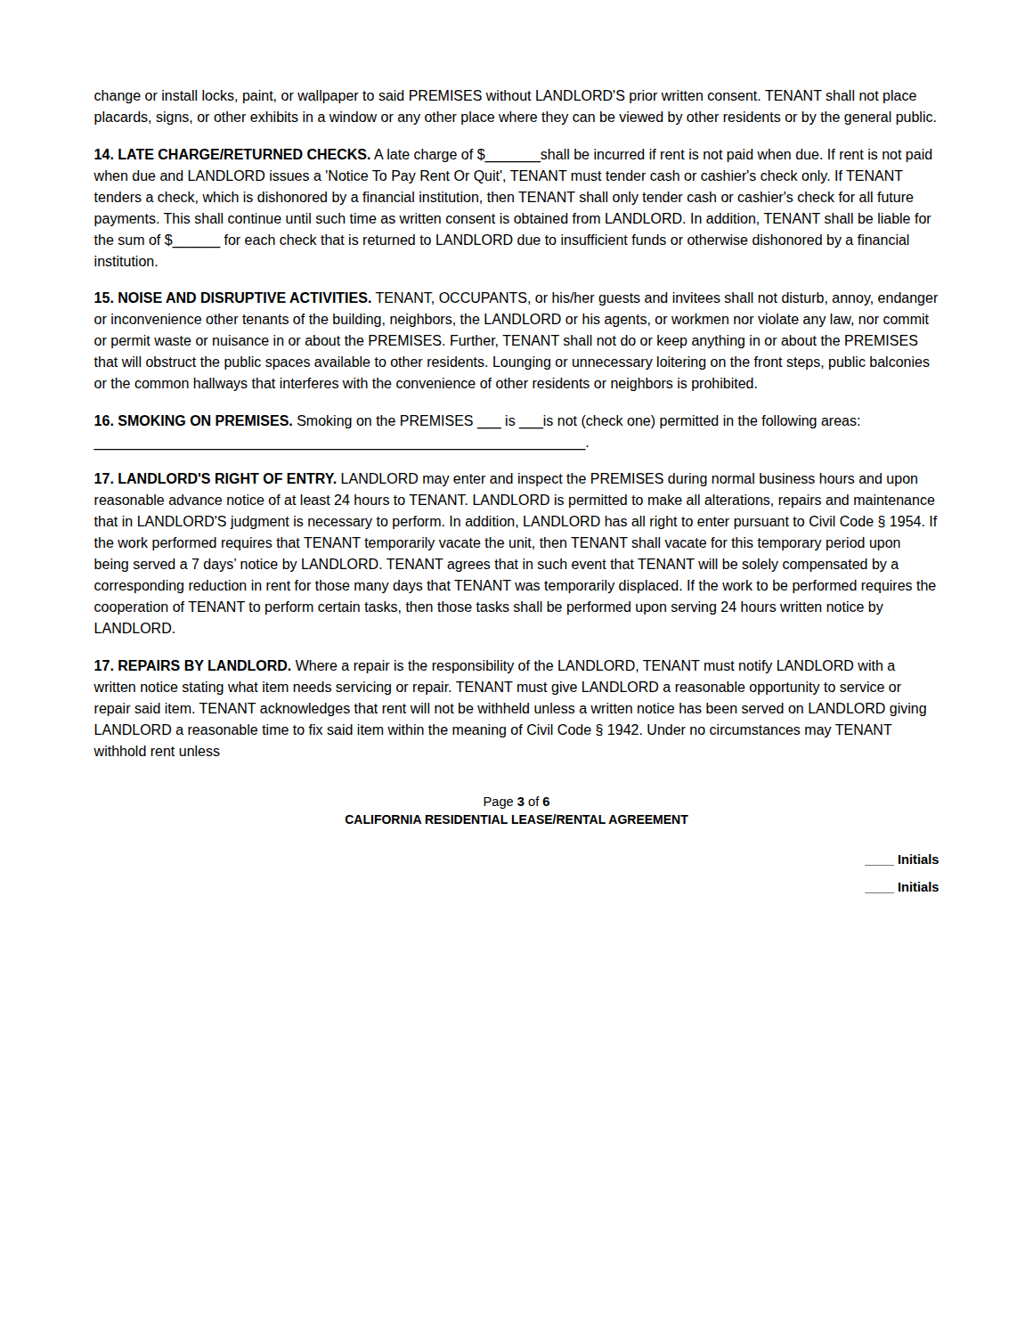change or install locks, paint, or wallpaper to said PREMISES without LANDLORD'S prior written consent. TENANT shall not place placards, signs, or other exhibits in a window or any other place where they can be viewed by other residents or by the general public.
14. LATE CHARGE/RETURNED CHECKS. A late charge of $_______shall be incurred if rent is not paid when due. If rent is not paid when due and LANDLORD issues a 'Notice To Pay Rent Or Quit', TENANT must tender cash or cashier's check only. If TENANT tenders a check, which is dishonored by a financial institution, then TENANT shall only tender cash or cashier's check for all future payments. This shall continue until such time as written consent is obtained from LANDLORD. In addition, TENANT shall be liable for the sum of $______ for each check that is returned to LANDLORD due to insufficient funds or otherwise dishonored by a financial institution.
15. NOISE AND DISRUPTIVE ACTIVITIES. TENANT, OCCUPANTS, or his/her guests and invitees shall not disturb, annoy, endanger or inconvenience other tenants of the building, neighbors, the LANDLORD or his agents, or workmen nor violate any law, nor commit or permit waste or nuisance in or about the PREMISES. Further, TENANT shall not do or keep anything in or about the PREMISES that will obstruct the public spaces available to other residents. Lounging or unnecessary loitering on the front steps, public balconies or the common hallways that interferes with the convenience of other residents or neighbors is prohibited.
16. SMOKING ON PREMISES. Smoking on the PREMISES ___ is ___is not (check one) permitted in the following areas: ______________________________________________________________.
17. LANDLORD'S RIGHT OF ENTRY. LANDLORD may enter and inspect the PREMISES during normal business hours and upon reasonable advance notice of at least 24 hours to TENANT. LANDLORD is permitted to make all alterations, repairs and maintenance that in LANDLORD'S judgment is necessary to perform. In addition, LANDLORD has all right to enter pursuant to Civil Code § 1954. If the work performed requires that TENANT temporarily vacate the unit, then TENANT shall vacate for this temporary period upon being served a 7 days’ notice by LANDLORD. TENANT agrees that in such event that TENANT will be solely compensated by a corresponding reduction in rent for those many days that TENANT was temporarily displaced. If the work to be performed requires the cooperation of TENANT to perform certain tasks, then those tasks shall be performed upon serving 24 hours written notice by LANDLORD.
17. REPAIRS BY LANDLORD. Where a repair is the responsibility of the LANDLORD, TENANT must notify LANDLORD with a written notice stating what item needs servicing or repair. TENANT must give LANDLORD a reasonable opportunity to service or repair said item. TENANT acknowledges that rent will not be withheld unless a written notice has been served on LANDLORD giving LANDLORD a reasonable time to fix said item within the meaning of Civil Code § 1942. Under no circumstances may TENANT withhold rent unless
Page 3 of 6
CALIFORNIA RESIDENTIAL LEASE/RENTAL AGREEMENT
____ Initials
____ Initials